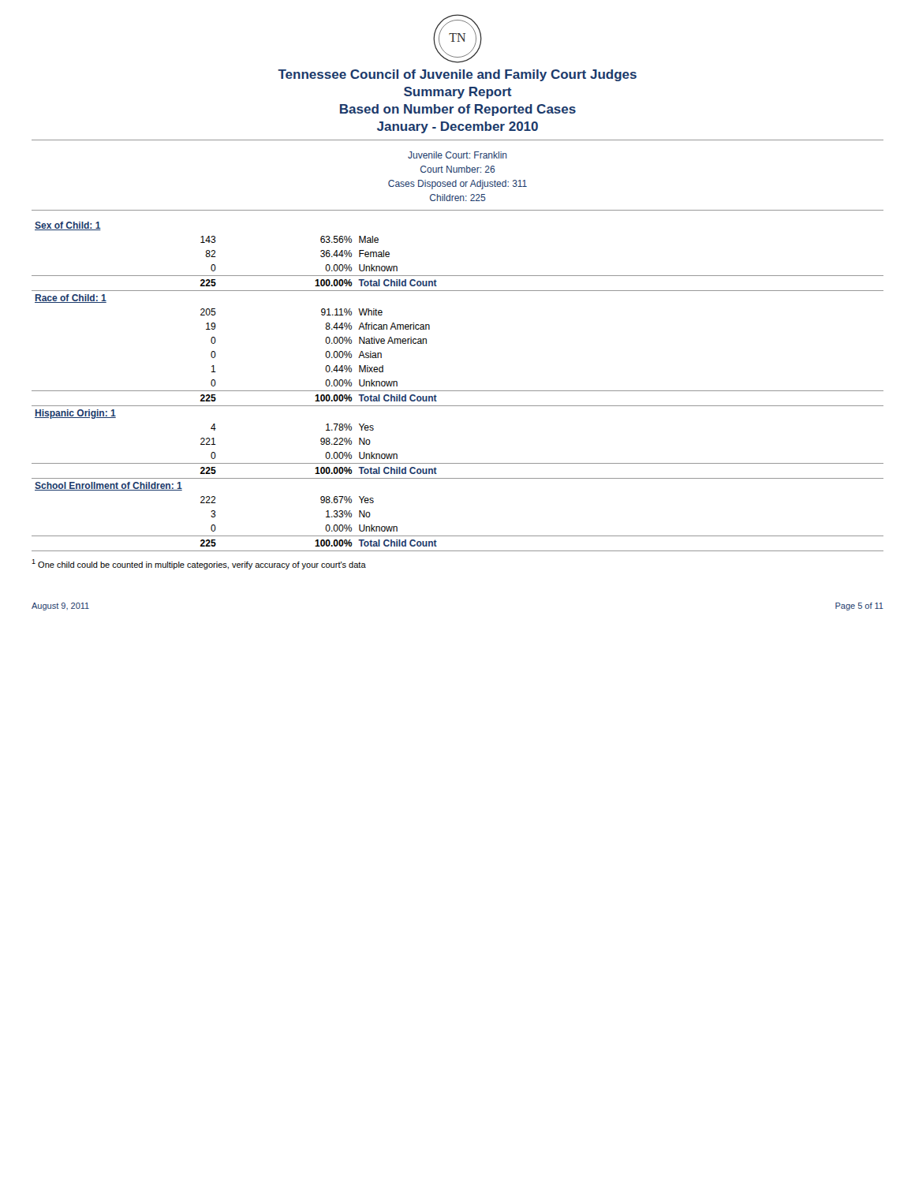Tennessee Council of Juvenile and Family Court Judges
Summary Report
Based on Number of Reported Cases
January - December 2010
Juvenile Court: Franklin
Court Number: 26
Cases Disposed or Adjusted: 311
Children: 225
| Sex of Child: 1 |
| 143 | 63.56% | Male |
| 82 | 36.44% | Female |
| 0 | 0.00% | Unknown |
| 225 | 100.00% | Total Child Count |
| Race of Child: 1 |
| 205 | 91.11% | White |
| 19 | 8.44% | African American |
| 0 | 0.00% | Native American |
| 0 | 0.00% | Asian |
| 1 | 0.44% | Mixed |
| 0 | 0.00% | Unknown |
| 225 | 100.00% | Total Child Count |
| Hispanic Origin: 1 |
| 4 | 1.78% | Yes |
| 221 | 98.22% | No |
| 0 | 0.00% | Unknown |
| 225 | 100.00% | Total Child Count |
| School Enrollment of Children: 1 |
| 222 | 98.67% | Yes |
| 3 | 1.33% | No |
| 0 | 0.00% | Unknown |
| 225 | 100.00% | Total Child Count |
1 One child could be counted in multiple categories, verify accuracy of your court's data
August 9, 2011
Page 5 of 11